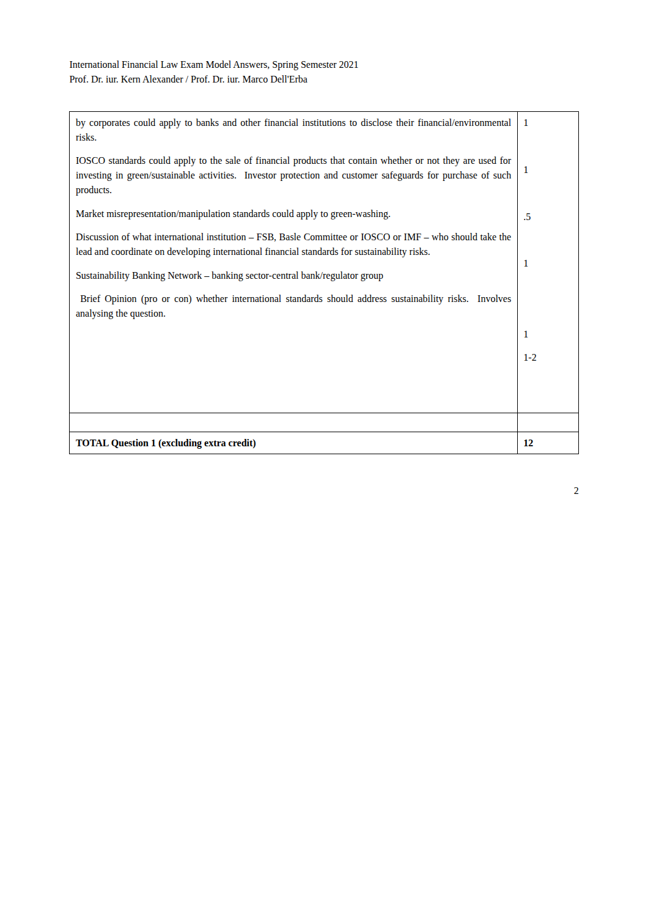International Financial Law Exam Model Answers, Spring Semester 2021
Prof. Dr. iur. Kern Alexander / Prof. Dr. iur. Marco Dell'Erba
| by corporates could apply to banks and other financial institutions to disclose their financial/environmental risks. IOSCO standards could apply to the sale of financial products that contain whether or not they are used for investing in green/sustainable activities. Investor protection and customer safeguards for purchase of such products. Market misrepresentation/manipulation standards could apply to green-washing. Discussion of what international institution – FSB, Basle Committee or IOSCO or IMF – who should take the lead and coordinate on developing international financial standards for sustainability risks. Sustainability Banking Network – banking sector-central bank/regulator group Brief Opinion (pro or con) whether international standards should address sustainability risks. Involves analysing the question. | 1 1 .5 1 1 1-2 |
| TOTAL Question 1 (excluding extra credit) | 12 |
2